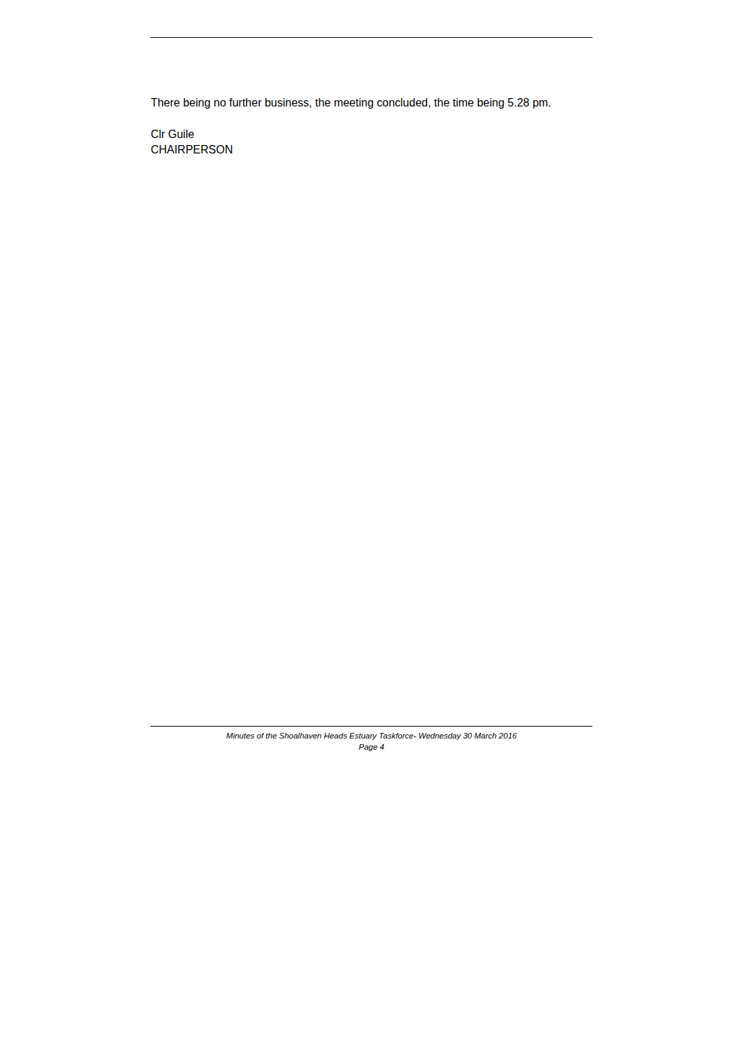There being no further business, the meeting concluded, the time being 5.28 pm.
Clr Guile
CHAIRPERSON
Minutes of the Shoalhaven Heads Estuary Taskforce- Wednesday 30 March 2016
Page 4